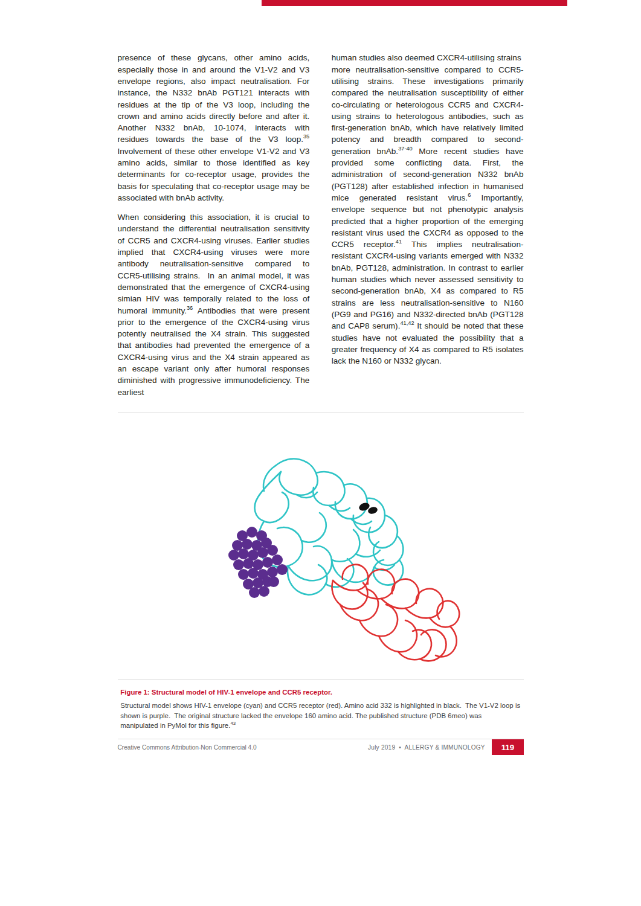presence of these glycans, other amino acids, especially those in and around the V1-V2 and V3 envelope regions, also impact neutralisation. For instance, the N332 bnAb PGT121 interacts with residues at the tip of the V3 loop, including the crown and amino acids directly before and after it. Another N332 bnAb, 10-1074, interacts with residues towards the base of the V3 loop.35 Involvement of these other envelope V1-V2 and V3 amino acids, similar to those identified as key determinants for co-receptor usage, provides the basis for speculating that co-receptor usage may be associated with bnAb activity.
When considering this association, it is crucial to understand the differential neutralisation sensitivity of CCR5 and CXCR4-using viruses. Earlier studies implied that CXCR4-using viruses were more antibody neutralisation-sensitive compared to CCR5-utilising strains. In an animal model, it was demonstrated that the emergence of CXCR4-using simian HIV was temporally related to the loss of humoral immunity.36 Antibodies that were present prior to the emergence of the CXCR4-using virus potently neutralised the X4 strain. This suggested that antibodies had prevented the emergence of a CXCR4-using virus and the X4 strain appeared as an escape variant only after humoral responses diminished with progressive immunodeficiency. The earliest
human studies also deemed CXCR4-utilising strains more neutralisation-sensitive compared to CCR5-utilising strains. These investigations primarily compared the neutralisation susceptibility of either co-circulating or heterologous CCR5 and CXCR4-using strains to heterologous antibodies, such as first-generation bnAb, which have relatively limited potency and breadth compared to second-generation bnAb.37-40 More recent studies have provided some conflicting data. First, the administration of second-generation N332 bnAb (PGT128) after established infection in humanised mice generated resistant virus.6 Importantly, envelope sequence but not phenotypic analysis predicted that a higher proportion of the emerging resistant virus used the CXCR4 as opposed to the CCR5 receptor.41 This implies neutralisation-resistant CXCR4-using variants emerged with N332 bnAb, PGT128, administration. In contrast to earlier human studies which never assessed sensitivity to second-generation bnAb, X4 as compared to R5 strains are less neutralisation-sensitive to N160 (PG9 and PG16) and N332-directed bnAb (PGT128 and CAP8 serum).41,42 It should be noted that these studies have not evaluated the possibility that a greater frequency of X4 as compared to R5 isolates lack the N160 or N332 glycan.
Figure 1: Structural model of HIV-1 envelope and CCR5 receptor.
Structural model shows HIV-1 envelope (cyan) and CCR5 receptor (red). Amino acid 332 is highlighted in black. The V1-V2 loop is shown is purple. The original structure lacked the envelope 160 amino acid. The published structure (PDB 6meo) was manipulated in PyMol for this figure.43
Creative Commons Attribution-Non Commercial 4.0
July 2019 • ALLERGY & IMMUNOLOGY
119